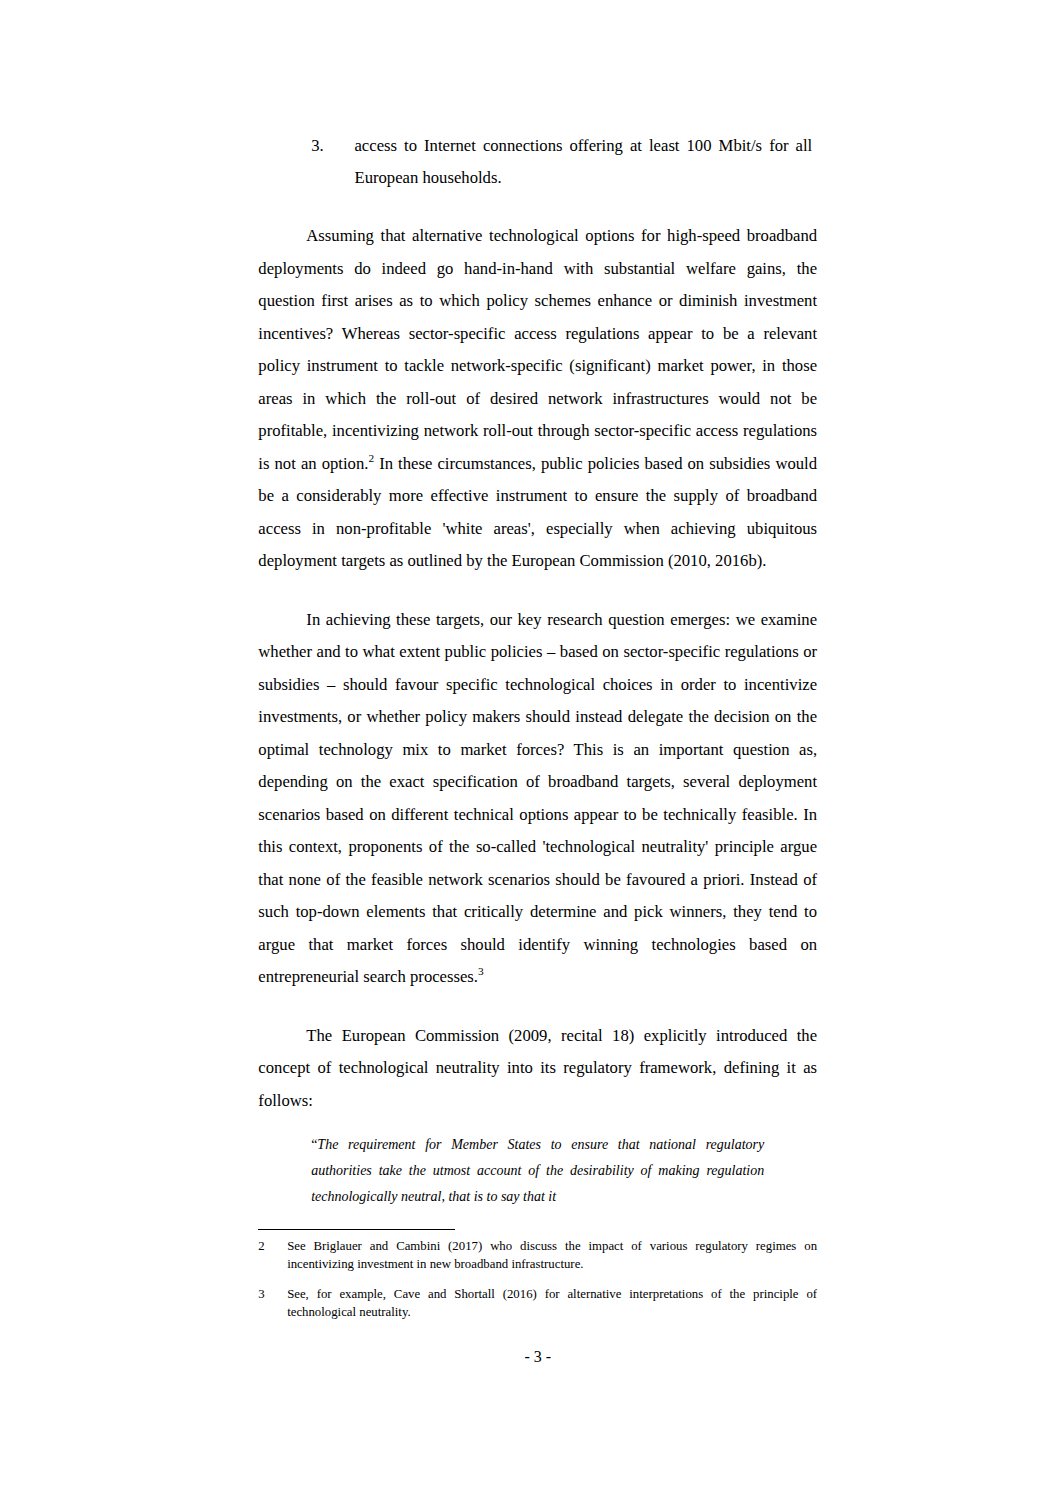3. access to Internet connections offering at least 100 Mbit/s for all European households.
Assuming that alternative technological options for high-speed broadband deployments do indeed go hand-in-hand with substantial welfare gains, the question first arises as to which policy schemes enhance or diminish investment incentives? Whereas sector-specific access regulations appear to be a relevant policy instrument to tackle network-specific (significant) market power, in those areas in which the roll-out of desired network infrastructures would not be profitable, incentivizing network roll-out through sector-specific access regulations is not an option.2 In these circumstances, public policies based on subsidies would be a considerably more effective instrument to ensure the supply of broadband access in non-profitable 'white areas', especially when achieving ubiquitous deployment targets as outlined by the European Commission (2010, 2016b).
In achieving these targets, our key research question emerges: we examine whether and to what extent public policies – based on sector-specific regulations or subsidies – should favour specific technological choices in order to incentivize investments, or whether policy makers should instead delegate the decision on the optimal technology mix to market forces? This is an important question as, depending on the exact specification of broadband targets, several deployment scenarios based on different technical options appear to be technically feasible. In this context, proponents of the so-called 'technological neutrality' principle argue that none of the feasible network scenarios should be favoured a priori. Instead of such top-down elements that critically determine and pick winners, they tend to argue that market forces should identify winning technologies based on entrepreneurial search processes.3
The European Commission (2009, recital 18) explicitly introduced the concept of technological neutrality into its regulatory framework, defining it as follows:
“The requirement for Member States to ensure that national regulatory authorities take the utmost account of the desirability of making regulation technologically neutral, that is to say that it
2
See Briglauer and Cambini (2017) who discuss the impact of various regulatory regimes on incentivizing investment in new broadband infrastructure.
3
See, for example, Cave and Shortall (2016) for alternative interpretations of the principle of technological neutrality.
- 3 -